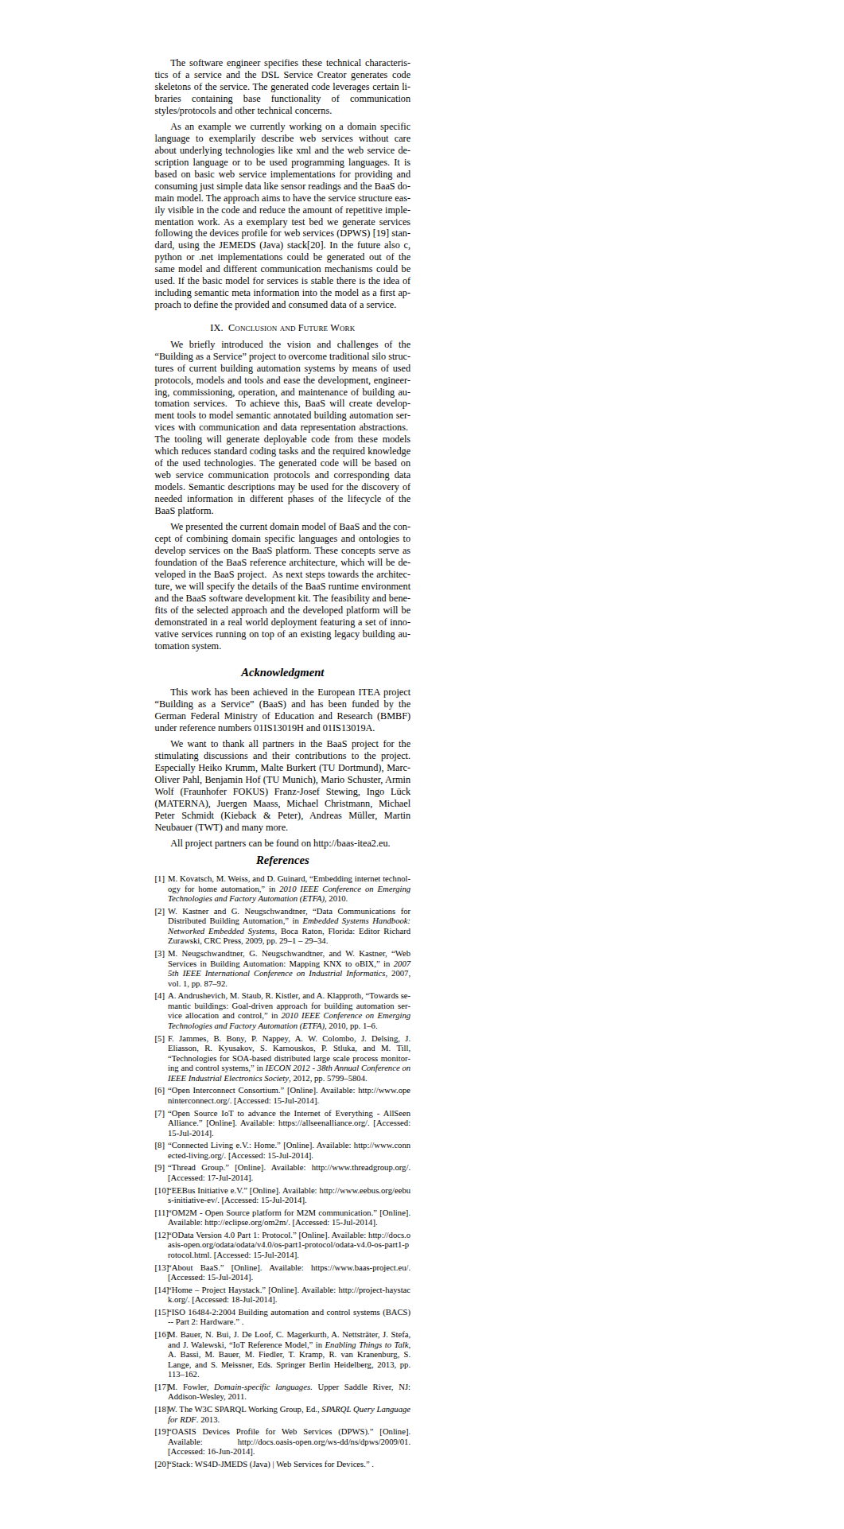The software engineer specifies these technical characteristics of a service and the DSL Service Creator generates code skeletons of the service. The generated code leverages certain libraries containing base functionality of communication styles/protocols and other technical concerns.
As an example we currently working on a domain specific language to exemplarily describe web services without care about underlying technologies like xml and the web service description language or to be used programming languages. It is based on basic web service implementations for providing and consuming just simple data like sensor readings and the BaaS domain model. The approach aims to have the service structure easily visible in the code and reduce the amount of repetitive implementation work. As a exemplary test bed we generate services following the devices profile for web services (DPWS) [19] standard, using the JEMEDS (Java) stack[20]. In the future also c, python or .net implementations could be generated out of the same model and different communication mechanisms could be used. If the basic model for services is stable there is the idea of including semantic meta information into the model as a first approach to define the provided and consumed data of a service.
IX. Conclusion and Future Work
We briefly introduced the vision and challenges of the “Building as a Service” project to overcome traditional silo structures of current building automation systems by means of used protocols, models and tools and ease the development, engineering, commissioning, operation, and maintenance of building automation services. To achieve this, BaaS will create development tools to model semantic annotated building automation services with communication and data representation abstractions. The tooling will generate deployable code from these models which reduces standard coding tasks and the required knowledge of the used technologies. The generated code will be based on web service communication protocols and corresponding data models. Semantic descriptions may be used for the discovery of needed information in different phases of the lifecycle of the BaaS platform.
We presented the current domain model of BaaS and the concept of combining domain specific languages and ontologies to develop services on the BaaS platform. These concepts serve as foundation of the BaaS reference architecture, which will be developed in the BaaS project. As next steps towards the architecture, we will specify the details of the BaaS runtime environment and the BaaS software development kit. The feasibility and benefits of the selected approach and the developed platform will be demonstrated in a real world deployment featuring a set of innovative services running on top of an existing legacy building automation system.
Acknowledgment
This work has been achieved in the European ITEA project “Building as a Service” (BaaS) and has been funded by the German Federal Ministry of Education and Research (BMBF) under reference numbers 01IS13019H and 01IS13019A.
We want to thank all partners in the BaaS project for the stimulating discussions and their contributions to the project. Especially Heiko Krumm, Malte Burkert (TU Dortmund), Marc-Oliver Pahl, Benjamin Hof (TU Munich), Mario Schuster, Armin Wolf (Fraunhofer FOKUS) Franz-Josef Stewing, Ingo Lück (MATERNA), Juergen Maass, Michael Christmann, Michael Peter Schmidt (Kieback & Peter), Andreas Müller, Martin Neubauer (TWT) and many more.
All project partners can be found on http://baas-itea2.eu.
References
[1] M. Kovatsch, M. Weiss, and D. Guinard, “Embedding internet technology for home automation,” in 2010 IEEE Conference on Emerging Technologies and Factory Automation (ETFA), 2010.
[2] W. Kastner and G. Neugschwandtner, “Data Communications for Distributed Building Automation,” in Embedded Systems Handbook: Networked Embedded Systems, Boca Raton, Florida: Editor Richard Zurawski, CRC Press, 2009, pp. 29–1 – 29–34.
[3] M. Neugschwandtner, G. Neugschwandtner, and W. Kastner, “Web Services in Building Automation: Mapping KNX to oBIX,” in 2007 5th IEEE International Conference on Industrial Informatics, 2007, vol. 1, pp. 87–92.
[4] A. Andrushevich, M. Staub, R. Kistler, and A. Klapproth, “Towards semantic buildings: Goal-driven approach for building automation service allocation and control,” in 2010 IEEE Conference on Emerging Technologies and Factory Automation (ETFA), 2010, pp. 1–6.
[5] F. Jammes, B. Bony, P. Nappey, A. W. Colombo, J. Delsing, J. Eliasson, R. Kyusakov, S. Karnouskos, P. Stluka, and M. Till, “Technologies for SOA-based distributed large scale process monitoring and control systems,” in IECON 2012 - 38th Annual Conference on IEEE Industrial Electronics Society, 2012, pp. 5799–5804.
[6]“Open Interconnect Consortium.” [Online]. Available: http://www.openinterconnect.org/. [Accessed: 15-Jul-2014].
[7]“Open Source IoT to advance the Internet of Everything - AllSeen Alliance.” [Online]. Available: https://allseenalliance.org/. [Accessed: 15-Jul-2014].
[8]“Connected Living e.V.: Home.” [Online]. Available: http://www.connected-living.org/. [Accessed: 15-Jul-2014].
[9]“Thread Group.” [Online]. Available: http://www.threadgroup.org/. [Accessed: 17-Jul-2014].
[10]“EEBus Initiative e.V.” [Online]. Available: http://www.eebus.org/eebus-initiative-ev/. [Accessed: 15-Jul-2014].
[11]“OM2M - Open Source platform for M2M communication.” [Online]. Available: http://eclipse.org/om2m/. [Accessed: 15-Jul-2014].
[12]“OData Version 4.0 Part 1: Protocol.” [Online]. Available: http://docs.oasis-open.org/odata/odata/v4.0/os-part1-protocol/odata-v4.0-os-part1-protocol.html. [Accessed: 15-Jul-2014].
[13]“About BaaS.” [Online]. Available: https://www.baas-project.eu/. [Accessed: 15-Jul-2014].
[14]“Home – Project Haystack.” [Online]. Available: http://project-haystack.org/. [Accessed: 18-Jul-2014].
[15]“ISO 16484-2:2004 Building automation and control systems (BACS) -- Part 2: Hardware.” .
[16] M. Bauer, N. Bui, J. De Loof, C. Magerkurth, A. Nettsträter, J. Stefa, and J. Walewski, “IoT Reference Model,” in Enabling Things to Talk, A. Bassi, M. Bauer, M. Fiedler, T. Kramp, R. van Kranenburg, S. Lange, and S. Meissner, Eds. Springer Berlin Heidelberg, 2013, pp. 113–162.
[17] M. Fowler, Domain-specific languages. Upper Saddle River, NJ: Addison-Wesley, 2011.
[18] W. The W3C SPARQL Working Group, Ed., SPARQL Query Language for RDF. 2013.
[19]“OASIS Devices Profile for Web Services (DPWS).” [Online]. Available: http://docs.oasis-open.org/ws-dd/ns/dpws/2009/01. [Accessed: 16-Jun-2014].
[20]“Stack: WS4D-JMEDS (Java) | Web Services for Devices.” .